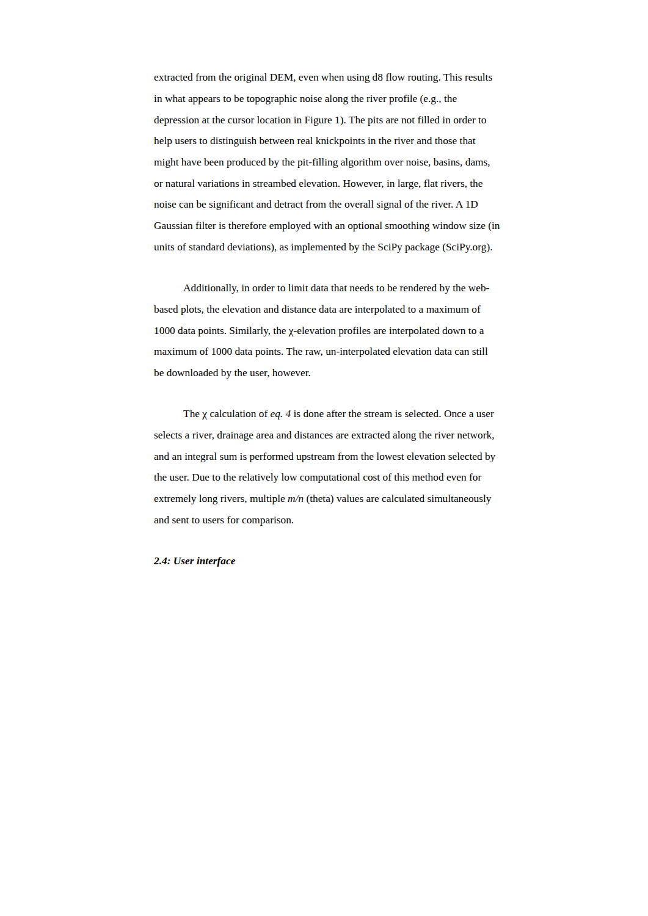extracted from the original DEM, even when using d8 flow routing. This results in what appears to be topographic noise along the river profile (e.g., the depression at the cursor location in Figure 1). The pits are not filled in order to help users to distinguish between real knickpoints in the river and those that might have been produced by the pit-filling algorithm over noise, basins, dams, or natural variations in streambed elevation. However, in large, flat rivers, the noise can be significant and detract from the overall signal of the river. A 1D Gaussian filter is therefore employed with an optional smoothing window size (in units of standard deviations), as implemented by the SciPy package (SciPy.org).
Additionally, in order to limit data that needs to be rendered by the web-based plots, the elevation and distance data are interpolated to a maximum of 1000 data points. Similarly, the χ-elevation profiles are interpolated down to a maximum of 1000 data points. The raw, un-interpolated elevation data can still be downloaded by the user, however.
The χ calculation of eq. 4 is done after the stream is selected. Once a user selects a river, drainage area and distances are extracted along the river network, and an integral sum is performed upstream from the lowest elevation selected by the user. Due to the relatively low computational cost of this method even for extremely long rivers, multiple m/n (theta) values are calculated simultaneously and sent to users for comparison.
2.4: User interface